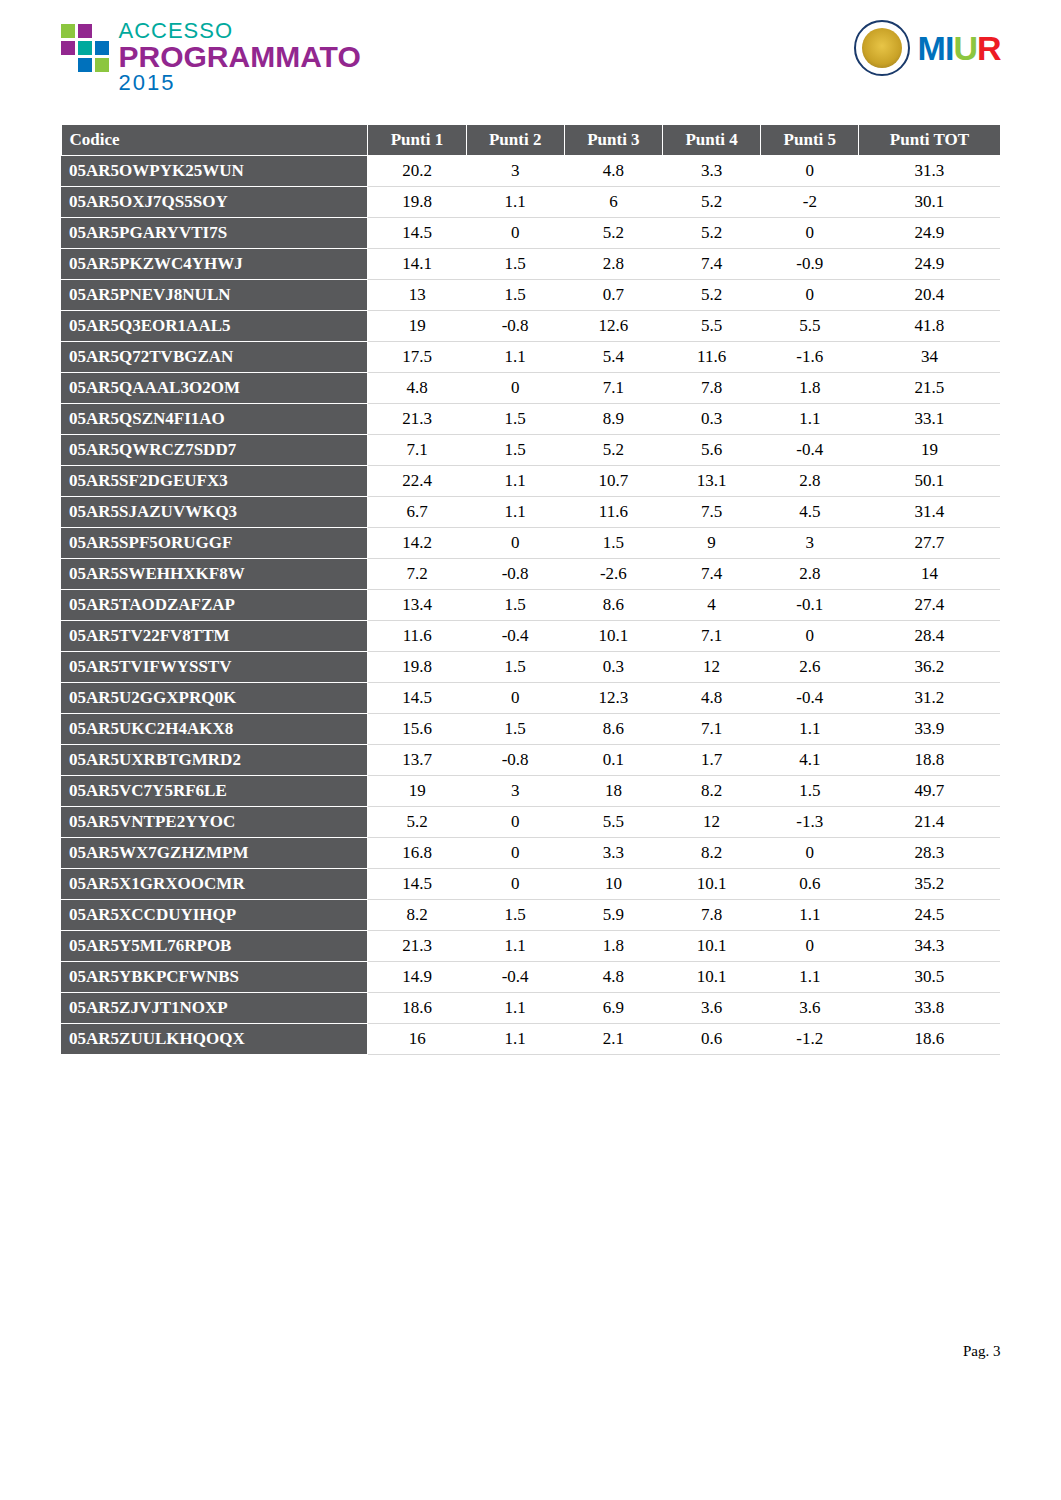ACCESSO
PROGRAMMATO
2015
MIUR
| Codice | Punti 1 | Punti 2 | Punti 3 | Punti 4 | Punti 5 | Punti TOT |
| --- | --- | --- | --- | --- | --- | --- |
| 05AR5OWPYK25WUN | 20.2 | 3 | 4.8 | 3.3 | 0 | 31.3 |
| 05AR5OXJ7QS5SOY | 19.8 | 1.1 | 6 | 5.2 | -2 | 30.1 |
| 05AR5PGARYVTI7S | 14.5 | 0 | 5.2 | 5.2 | 0 | 24.9 |
| 05AR5PKZWC4YHWJ | 14.1 | 1.5 | 2.8 | 7.4 | -0.9 | 24.9 |
| 05AR5PNEVJ8NULN | 13 | 1.5 | 0.7 | 5.2 | 0 | 20.4 |
| 05AR5Q3EOR1AAL5 | 19 | -0.8 | 12.6 | 5.5 | 5.5 | 41.8 |
| 05AR5Q72TVBGZAN | 17.5 | 1.1 | 5.4 | 11.6 | -1.6 | 34 |
| 05AR5QAAAL3O2OM | 4.8 | 0 | 7.1 | 7.8 | 1.8 | 21.5 |
| 05AR5QSZN4FI1AO | 21.3 | 1.5 | 8.9 | 0.3 | 1.1 | 33.1 |
| 05AR5QWRCZ7SDD7 | 7.1 | 1.5 | 5.2 | 5.6 | -0.4 | 19 |
| 05AR5SF2DGEUFX3 | 22.4 | 1.1 | 10.7 | 13.1 | 2.8 | 50.1 |
| 05AR5SJAZUVWKQ3 | 6.7 | 1.1 | 11.6 | 7.5 | 4.5 | 31.4 |
| 05AR5SPF5ORUGGF | 14.2 | 0 | 1.5 | 9 | 3 | 27.7 |
| 05AR5SWEHHXKF8W | 7.2 | -0.8 | -2.6 | 7.4 | 2.8 | 14 |
| 05AR5TAODZAFZAP | 13.4 | 1.5 | 8.6 | 4 | -0.1 | 27.4 |
| 05AR5TV22FV8TTM | 11.6 | -0.4 | 10.1 | 7.1 | 0 | 28.4 |
| 05AR5TVIFWYSSTV | 19.8 | 1.5 | 0.3 | 12 | 2.6 | 36.2 |
| 05AR5U2GGXPRQ0K | 14.5 | 0 | 12.3 | 4.8 | -0.4 | 31.2 |
| 05AR5UKC2H4AKX8 | 15.6 | 1.5 | 8.6 | 7.1 | 1.1 | 33.9 |
| 05AR5UXRBTGMRD2 | 13.7 | -0.8 | 0.1 | 1.7 | 4.1 | 18.8 |
| 05AR5VC7Y5RF6LE | 19 | 3 | 18 | 8.2 | 1.5 | 49.7 |
| 05AR5VNTPE2YYOC | 5.2 | 0 | 5.5 | 12 | -1.3 | 21.4 |
| 05AR5WX7GZHZMPM | 16.8 | 0 | 3.3 | 8.2 | 0 | 28.3 |
| 05AR5X1GRXOOCMR | 14.5 | 0 | 10 | 10.1 | 0.6 | 35.2 |
| 05AR5XCCDUYIHQP | 8.2 | 1.5 | 5.9 | 7.8 | 1.1 | 24.5 |
| 05AR5Y5ML76RPOB | 21.3 | 1.1 | 1.8 | 10.1 | 0 | 34.3 |
| 05AR5YBKPCFWNBS | 14.9 | -0.4 | 4.8 | 10.1 | 1.1 | 30.5 |
| 05AR5ZJVJT1NOXP | 18.6 | 1.1 | 6.9 | 3.6 | 3.6 | 33.8 |
| 05AR5ZUULKHQOQX | 16 | 1.1 | 2.1 | 0.6 | -1.2 | 18.6 |
Pag. 3